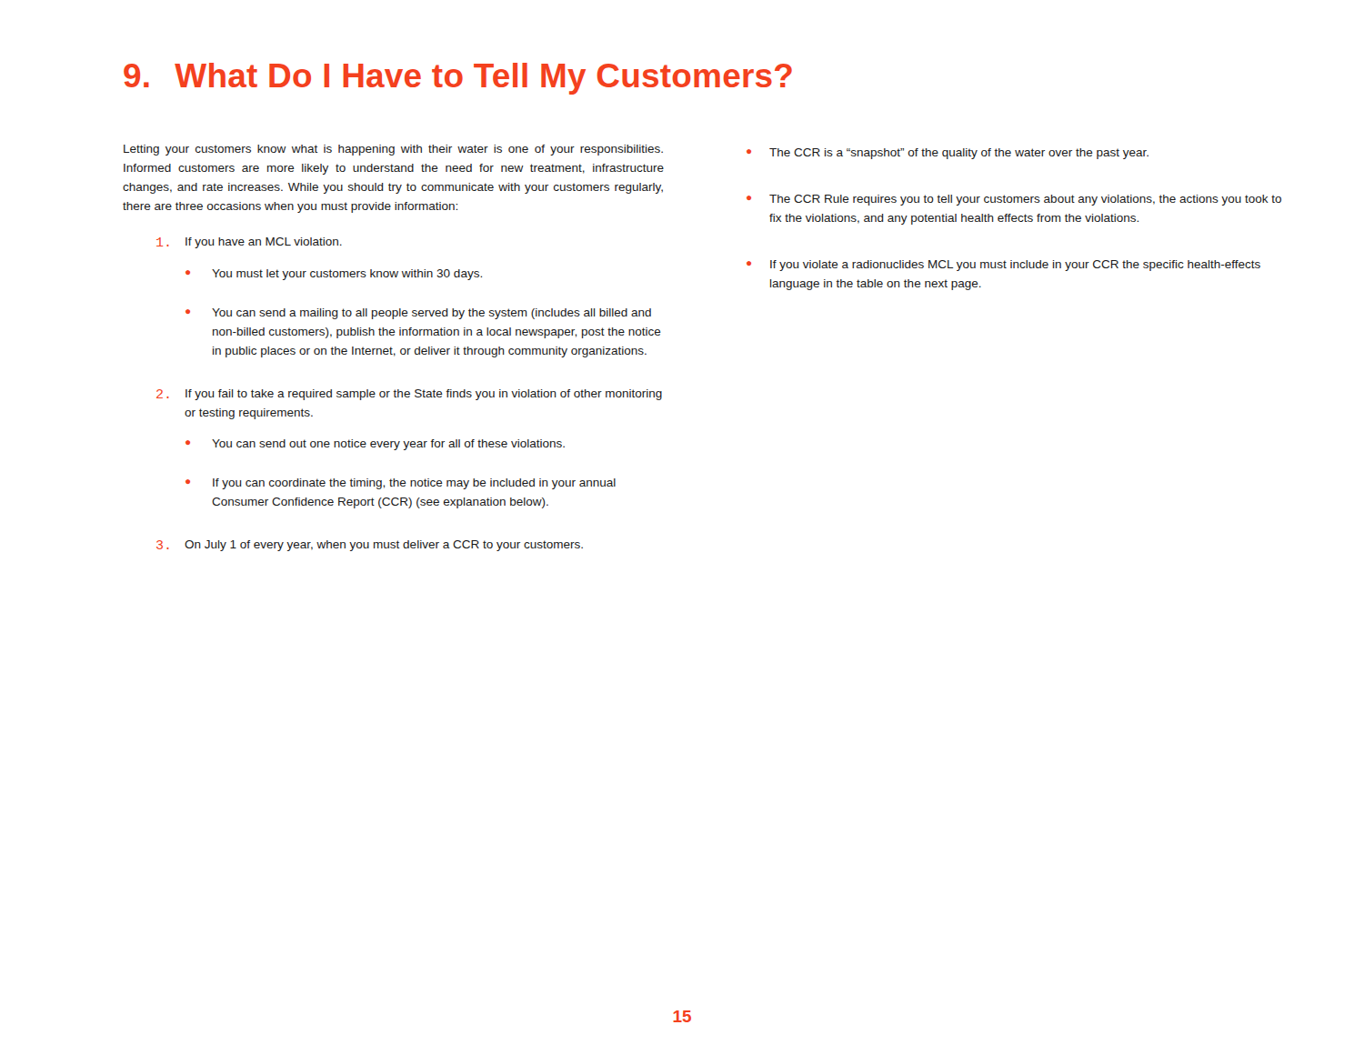9. What Do I Have to Tell My Customers?
Letting your customers know what is happening with their water is one of your responsibilities. Informed customers are more likely to understand the need for new treatment, infrastructure changes, and rate increases. While you should try to communicate with your customers regularly, there are three occasions when you must provide information:
If you have an MCL violation.
You must let your customers know within 30 days.
You can send a mailing to all people served by the system (includes all billed and non-billed customers), publish the information in a local newspaper, post the notice in public places or on the Internet, or deliver it through community organizations.
If you fail to take a required sample or the State finds you in violation of other monitoring or testing requirements.
You can send out one notice every year for all of these violations.
If you can coordinate the timing, the notice may be included in your annual Consumer Confidence Report (CCR) (see explanation below).
On July 1 of every year, when you must deliver a CCR to your customers.
The CCR is a “snapshot” of the quality of the water over the past year.
The CCR Rule requires you to tell your customers about any violations, the actions you took to fix the violations, and any potential health effects from the violations.
If you violate a radionuclides MCL you must include in your CCR the specific health-effects language in the table on the next page.
15